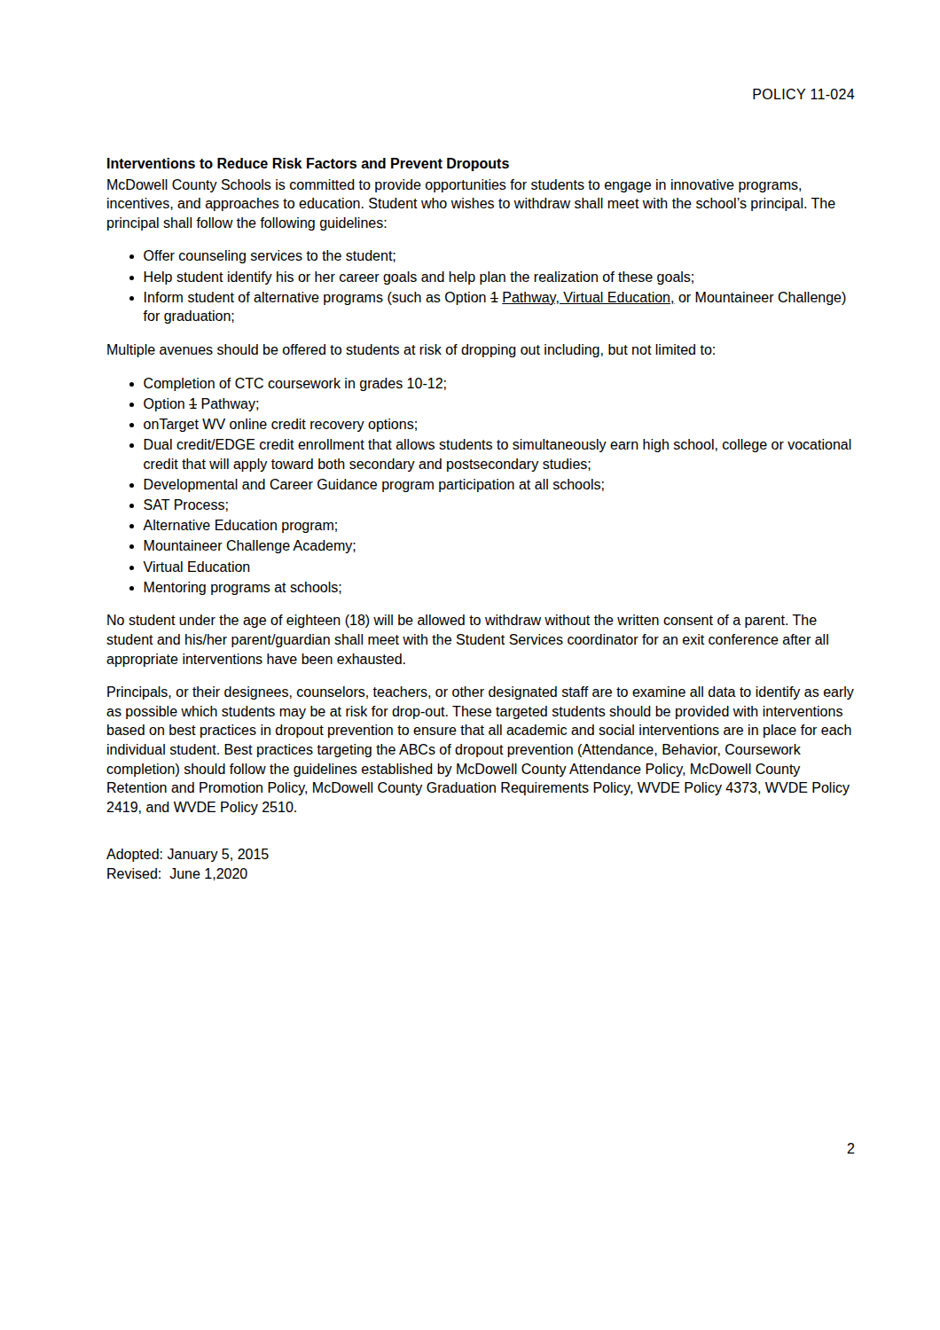POLICY 11-024
Interventions to Reduce Risk Factors and Prevent Dropouts
McDowell County Schools is committed to provide opportunities for students to engage in innovative programs, incentives, and approaches to education. Student who wishes to withdraw shall meet with the school’s principal. The principal shall follow the following guidelines:
Offer counseling services to the student;
Help student identify his or her career goals and help plan the realization of these goals;
Inform student of alternative programs (such as Option 1 Pathway, Virtual Education, or Mountaineer Challenge) for graduation;
Multiple avenues should be offered to students at risk of dropping out including, but not limited to:
Completion of CTC coursework in grades 10-12;
Option 1 Pathway;
onTarget WV online credit recovery options;
Dual credit/EDGE credit enrollment that allows students to simultaneously earn high school, college or vocational credit that will apply toward both secondary and postsecondary studies;
Developmental and Career Guidance program participation at all schools;
SAT Process;
Alternative Education program;
Mountaineer Challenge Academy;
Virtual Education
Mentoring programs at schools;
No student under the age of eighteen (18) will be allowed to withdraw without the written consent of a parent. The student and his/her parent/guardian shall meet with the Student Services coordinator for an exit conference after all appropriate interventions have been exhausted.
Principals, or their designees, counselors, teachers, or other designated staff are to examine all data to identify as early as possible which students may be at risk for drop-out. These targeted students should be provided with interventions based on best practices in dropout prevention to ensure that all academic and social interventions are in place for each individual student. Best practices targeting the ABCs of dropout prevention (Attendance, Behavior, Coursework completion) should follow the guidelines established by McDowell County Attendance Policy, McDowell County Retention and Promotion Policy, McDowell County Graduation Requirements Policy, WVDE Policy 4373, WVDE Policy 2419, and WVDE Policy 2510.
Adopted: January 5, 2015 Revised: June 1,2020
2